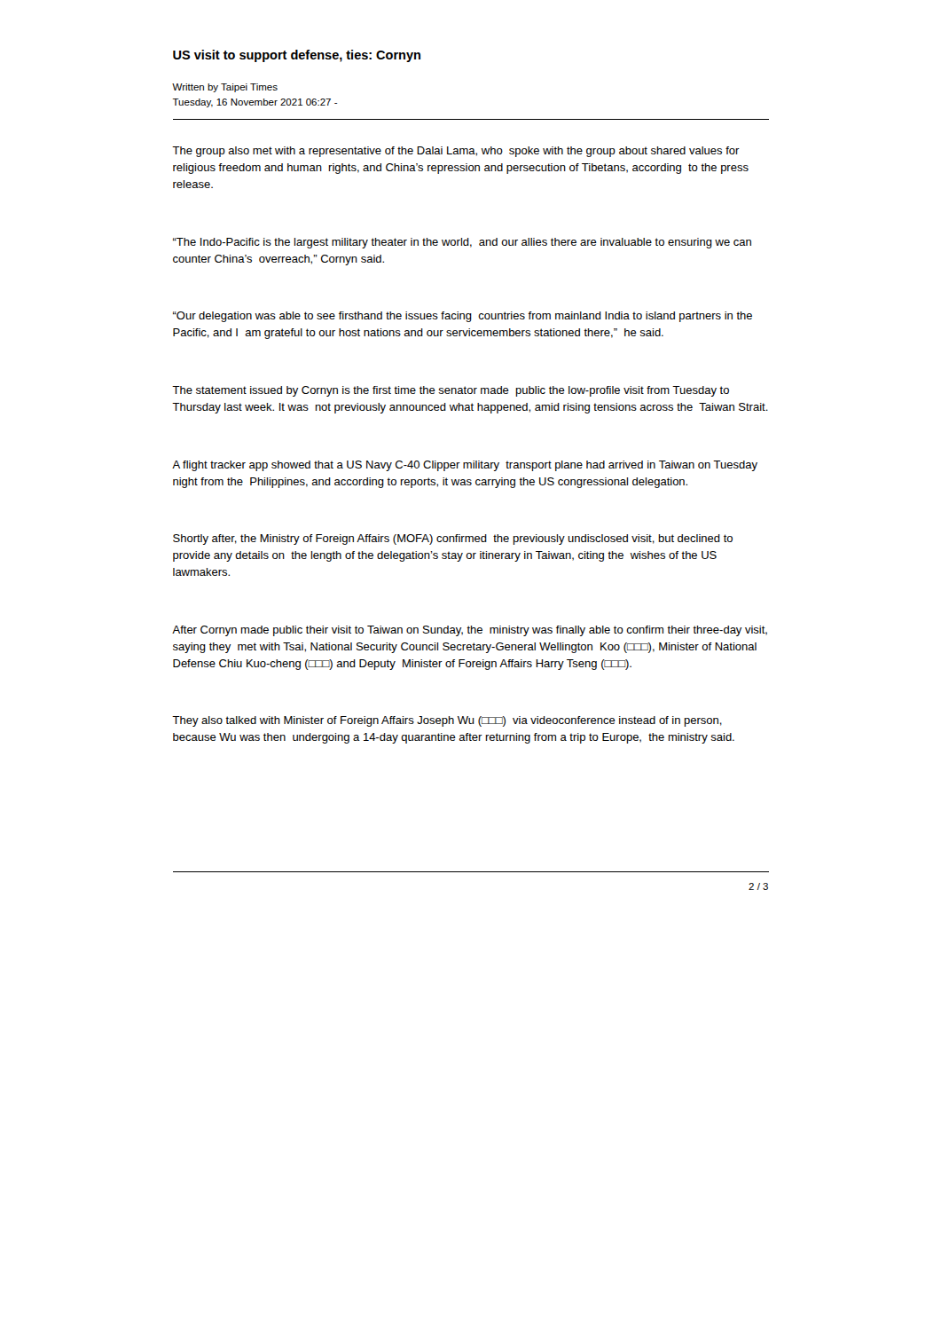US visit to support defense, ties: Cornyn
Written by Taipei Times
Tuesday, 16 November 2021 06:27 -
The group also met with a representative of the Dalai Lama, who spoke with the group about shared values for religious freedom and human rights, and China’s repression and persecution of Tibetans, according to the press release.
“The Indo-Pacific is the largest military theater in the world, and our allies there are invaluable to ensuring we can counter China’s overreach,” Cornyn said.
“Our delegation was able to see firsthand the issues facing countries from mainland India to island partners in the Pacific, and I am grateful to our host nations and our servicemembers stationed there,” he said.
The statement issued by Cornyn is the first time the senator made public the low-profile visit from Tuesday to Thursday last week. It was not previously announced what happened, amid rising tensions across the Taiwan Strait.
A flight tracker app showed that a US Navy C-40 Clipper military transport plane had arrived in Taiwan on Tuesday night from the Philippines, and according to reports, it was carrying the US congressional delegation.
Shortly after, the Ministry of Foreign Affairs (MOFA) confirmed the previously undisclosed visit, but declined to provide any details on the length of the delegation’s stay or itinerary in Taiwan, citing the wishes of the US lawmakers.
After Cornyn made public their visit to Taiwan on Sunday, the ministry was finally able to confirm their three-day visit, saying they met with Tsai, National Security Council Secretary-General Wellington Koo (□□□), Minister of National Defense Chiu Kuo-cheng (□□□) and Deputy Minister of Foreign Affairs Harry Tseng (□□□).
They also talked with Minister of Foreign Affairs Joseph Wu (□□□) via videoconference instead of in person, because Wu was then undergoing a 14-day quarantine after returning from a trip to Europe, the ministry said.
2 / 3